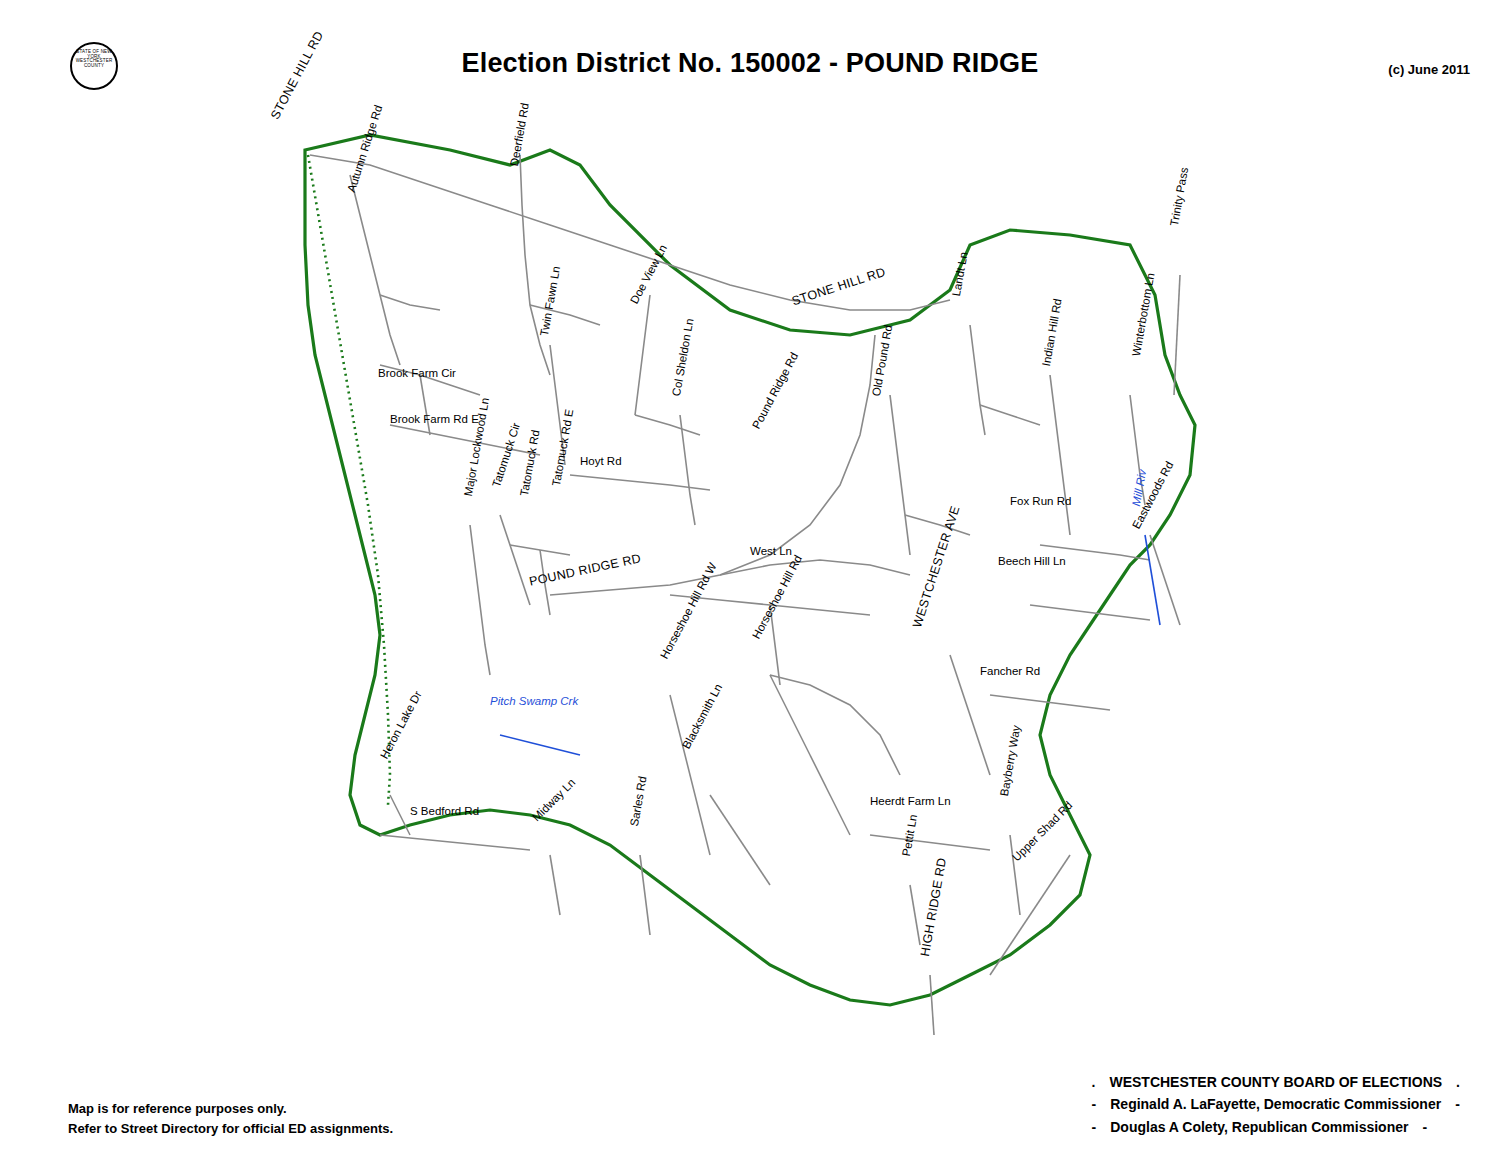STATE OF NEW YORK WESTCHESTER COUNTY
Election District No. 150002 - POUND RIDGE
(c) June 2011
STONE HILL RD
Autumn Ridge Rd
Deerfield Rd
Doe View Ln
Brook Farm Cir
Brook Farm Rd E
Twin Fawn Ln
Col Sheldon Ln
Hoyt Rd
Tatomuck Cir
Tatomuck Rd
Tatomuck Rd E
Major Lockwood Ln
POUND RIDGE RD
Pound Ridge Rd
Old Pound Rd
STONE HILL RD
Landt Ln
Indian Hill Rd
Trinity Pass
Winterbottom Ln
Fox Run Rd
Beech Hill Ln
Eastwoods Rd
Mill Riv
WESTCHESTER AVE
Fancher Rd
West Ln
Horseshoe Hill Rd W
Horseshoe Hill Rd
Blacksmith Ln
Heerdt Farm Ln
Pettit Ln
Bayberry Way
Upper Shad Rd
HIGH RIDGE RD
S Bedford Rd
Heron Lake Dr
Midway Ln
Sarles Rd
Pitch Swamp Crk
Map is for reference purposes only.
Refer to Street Directory for official ED assignments.
. WESTCHESTER COUNTY BOARD OF ELECTIONS.
-Reginald A. LaFayette, Democratic Commissioner-
-Douglas A Colety, Republican Commissioner-